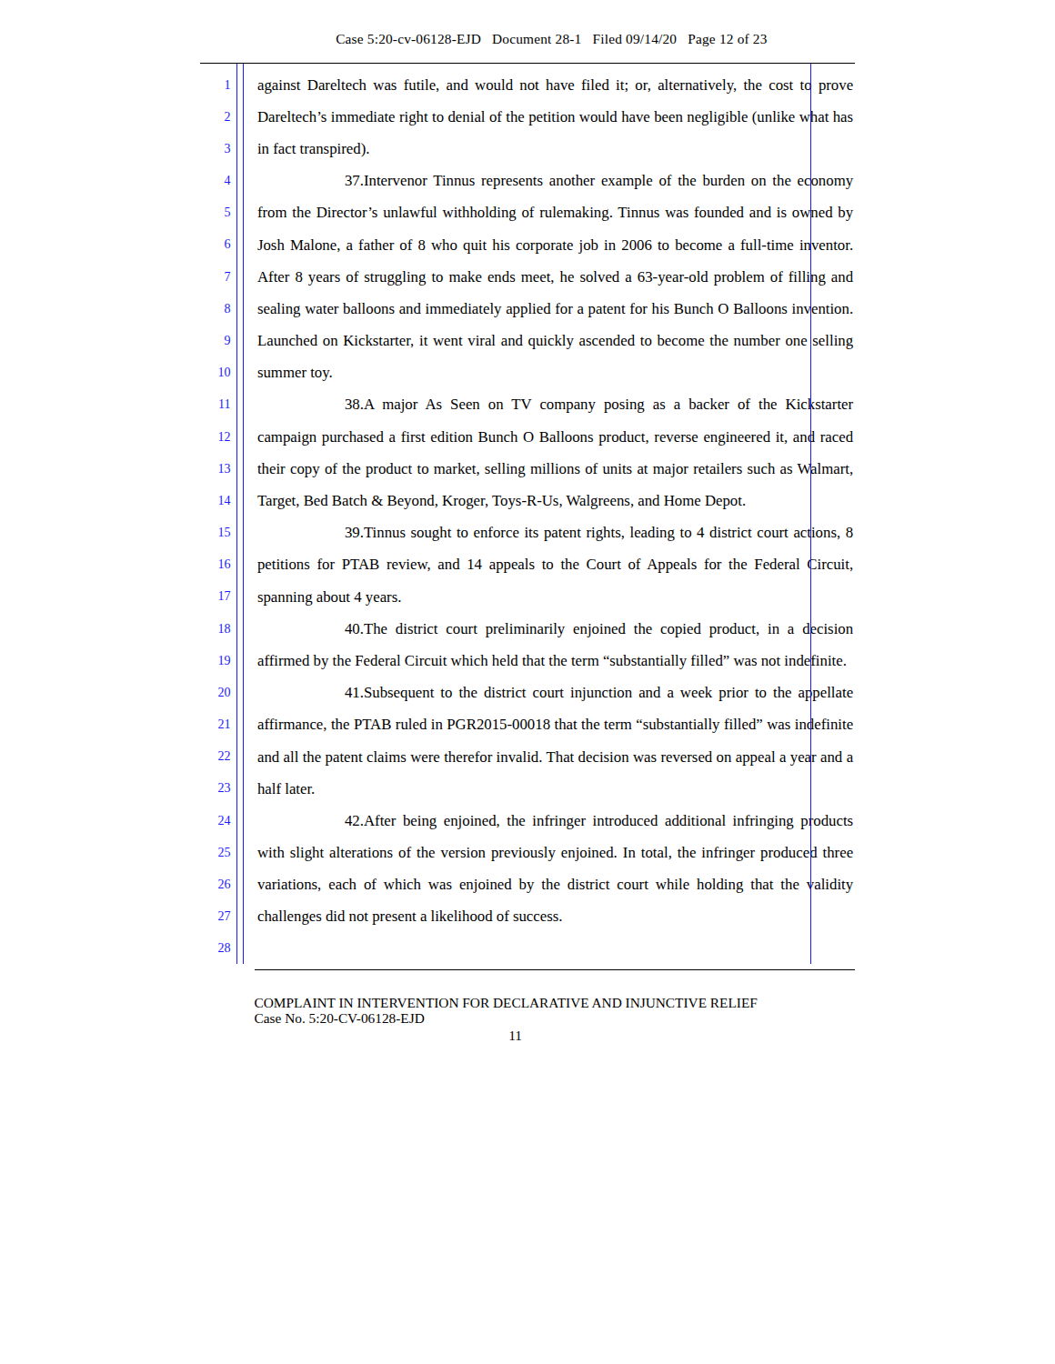Case 5:20-cv-06128-EJD Document 28-1 Filed 09/14/20 Page 12 of 23
1
2
3
4
5
6
7
8
9
10
11
12
13
14
15
16
17
18
19
20
21
22
23
24
25
26
27
28
against Dareltech was futile, and would not have filed it; or, alternatively, the cost to prove Dareltech’s immediate right to denial of the petition would have been negligible (unlike what has in fact transpired).
37. Intervenor Tinnus represents another example of the burden on the economy from the Director’s unlawful withholding of rulemaking. Tinnus was founded and is owned by Josh Malone, a father of 8 who quit his corporate job in 2006 to become a full-time inventor. After 8 years of struggling to make ends meet, he solved a 63-year-old problem of filling and sealing water balloons and immediately applied for a patent for his Bunch O Balloons invention. Launched on Kickstarter, it went viral and quickly ascended to become the number one selling summer toy.
38. A major As Seen on TV company posing as a backer of the Kickstarter campaign purchased a first edition Bunch O Balloons product, reverse engineered it, and raced their copy of the product to market, selling millions of units at major retailers such as Walmart, Target, Bed Batch & Beyond, Kroger, Toys-R-Us, Walgreens, and Home Depot.
39. Tinnus sought to enforce its patent rights, leading to 4 district court actions, 8 petitions for PTAB review, and 14 appeals to the Court of Appeals for the Federal Circuit, spanning about 4 years.
40. The district court preliminarily enjoined the copied product, in a decision affirmed by the Federal Circuit which held that the term “substantially filled” was not indefinite.
41. Subsequent to the district court injunction and a week prior to the appellate affirmance, the PTAB ruled in PGR2015-00018 that the term “substantially filled” was indefinite and all the patent claims were therefor invalid. That decision was reversed on appeal a year and a half later.
42. After being enjoined, the infringer introduced additional infringing products with slight alterations of the version previously enjoined. In total, the infringer produced three variations, each of which was enjoined by the district court while holding that the validity challenges did not present a likelihood of success.
COMPLAINT IN INTERVENTION FOR DECLARATIVE AND INJUNCTIVE RELIEF
Case No. 5:20-CV-06128-EJD
11